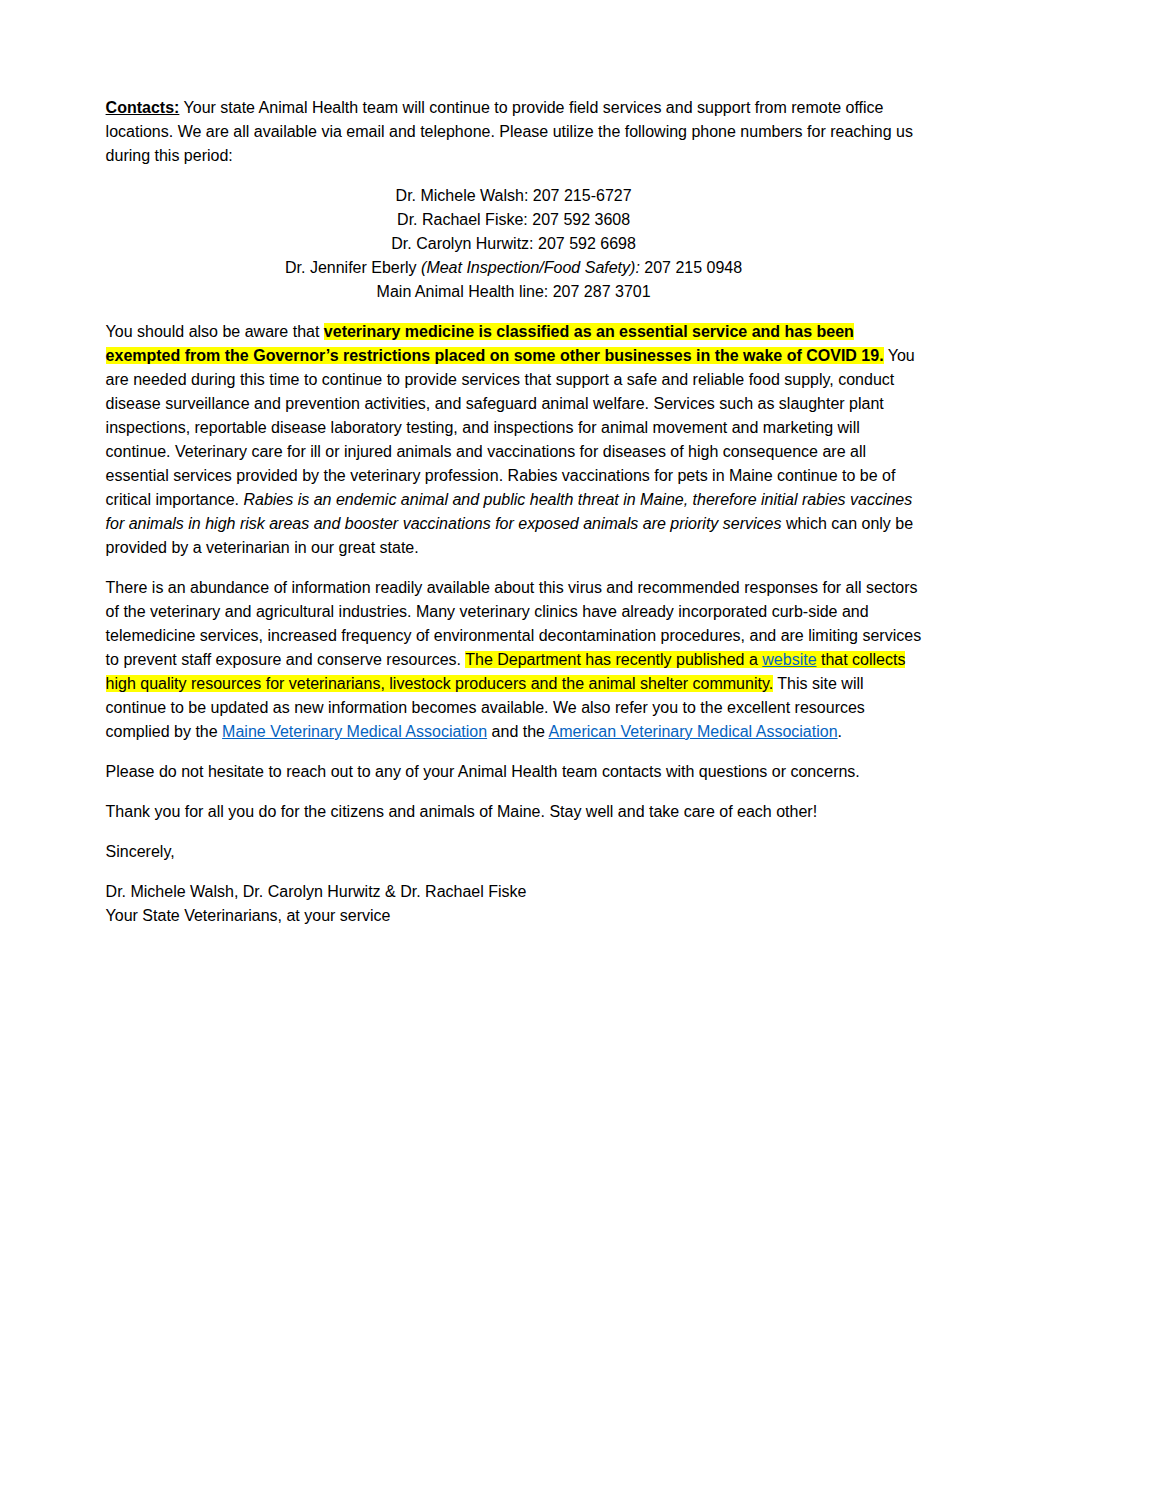Contacts: Your state Animal Health team will continue to provide field services and support from remote office locations. We are all available via email and telephone. Please utilize the following phone numbers for reaching us during this period:
Dr. Michele Walsh: 207 215-6727
Dr. Rachael Fiske: 207 592 3608
Dr. Carolyn Hurwitz: 207 592 6698
Dr. Jennifer Eberly (Meat Inspection/Food Safety): 207 215 0948
Main Animal Health line: 207 287 3701
You should also be aware that veterinary medicine is classified as an essential service and has been exempted from the Governor’s restrictions placed on some other businesses in the wake of COVID 19. You are needed during this time to continue to provide services that support a safe and reliable food supply, conduct disease surveillance and prevention activities, and safeguard animal welfare. Services such as slaughter plant inspections, reportable disease laboratory testing, and inspections for animal movement and marketing will continue. Veterinary care for ill or injured animals and vaccinations for diseases of high consequence are all essential services provided by the veterinary profession. Rabies vaccinations for pets in Maine continue to be of critical importance. Rabies is an endemic animal and public health threat in Maine, therefore initial rabies vaccines for animals in high risk areas and booster vaccinations for exposed animals are priority services which can only be provided by a veterinarian in our great state.
There is an abundance of information readily available about this virus and recommended responses for all sectors of the veterinary and agricultural industries. Many veterinary clinics have already incorporated curb-side and telemedicine services, increased frequency of environmental decontamination procedures, and are limiting services to prevent staff exposure and conserve resources. The Department has recently published a website that collects high quality resources for veterinarians, livestock producers and the animal shelter community. This site will continue to be updated as new information becomes available. We also refer you to the excellent resources complied by the Maine Veterinary Medical Association and the American Veterinary Medical Association.
Please do not hesitate to reach out to any of your Animal Health team contacts with questions or concerns.
Thank you for all you do for the citizens and animals of Maine. Stay well and take care of each other!
Sincerely,
Dr. Michele Walsh, Dr. Carolyn Hurwitz & Dr. Rachael Fiske
Your State Veterinarians, at your service